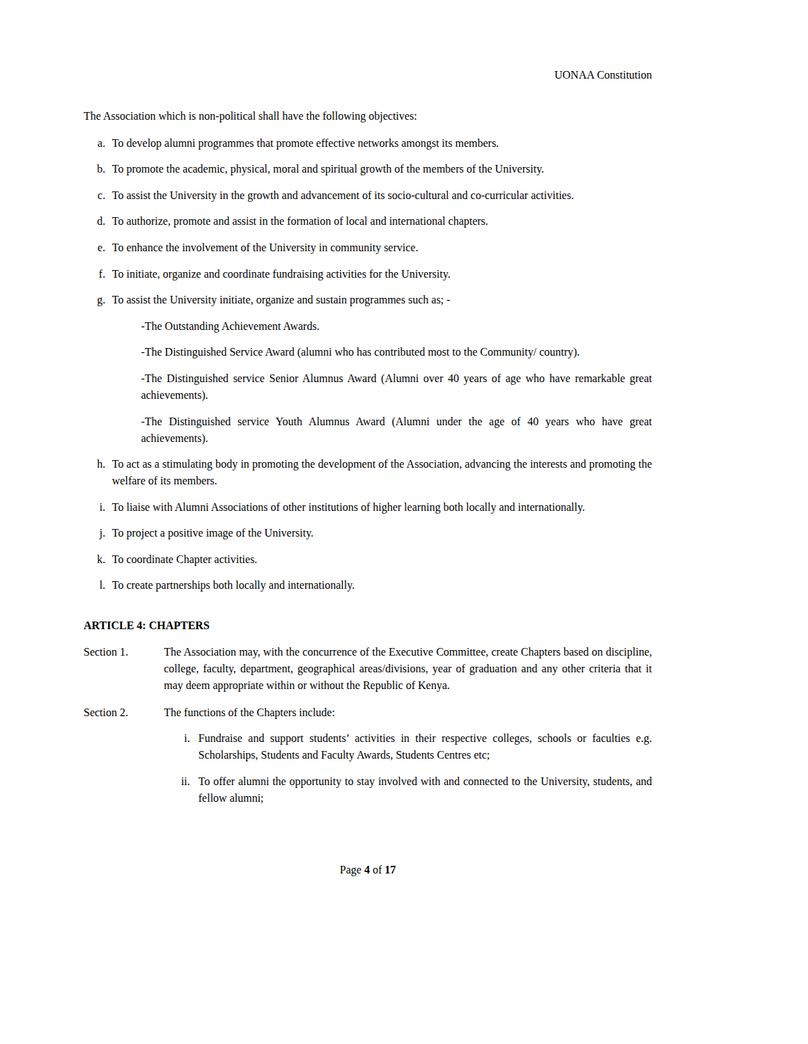UONAA Constitution
The Association which is non-political shall have the following objectives:
To develop alumni programmes that promote effective networks amongst its members.
To promote the academic, physical, moral and spiritual growth of the members of the University.
To assist the University in the growth and advancement of its socio-cultural and co-curricular activities.
To authorize, promote and assist in the formation of local and international chapters.
To enhance the involvement of the University in community service.
To initiate, organize and coordinate fundraising activities for the University.
To assist the University initiate, organize and sustain programmes such as; -
-The Outstanding Achievement Awards.
-The Distinguished Service Award (alumni who has contributed most to the Community/ country).
-The Distinguished service Senior Alumnus Award (Alumni over 40 years of age who have remarkable great achievements).
-The Distinguished service Youth Alumnus Award (Alumni under the age of 40 years who have great achievements).
To act as a stimulating body in promoting the development of the Association, advancing the interests and promoting the welfare of its members.
To liaise with Alumni Associations of other institutions of higher learning both locally and internationally.
To project a positive image of the University.
To coordinate Chapter activities.
To create partnerships both locally and internationally.
ARTICLE 4: CHAPTERS
| Section 1. | The Association may, with the concurrence of the Executive Committee, create Chapters based on discipline, college, faculty, department, geographical areas/divisions, year of graduation and any other criteria that it may deem appropriate within or without the Republic of Kenya. |
| Section 2. | The functions of the Chapters include: Fundraise and support students’ activities in their respective colleges, schools or faculties e.g. Scholarships, Students and Faculty Awards, Students Centres etc; To offer alumni the opportunity to stay involved with and connected to the University, students, and fellow alumni; |
Page 4 of 17